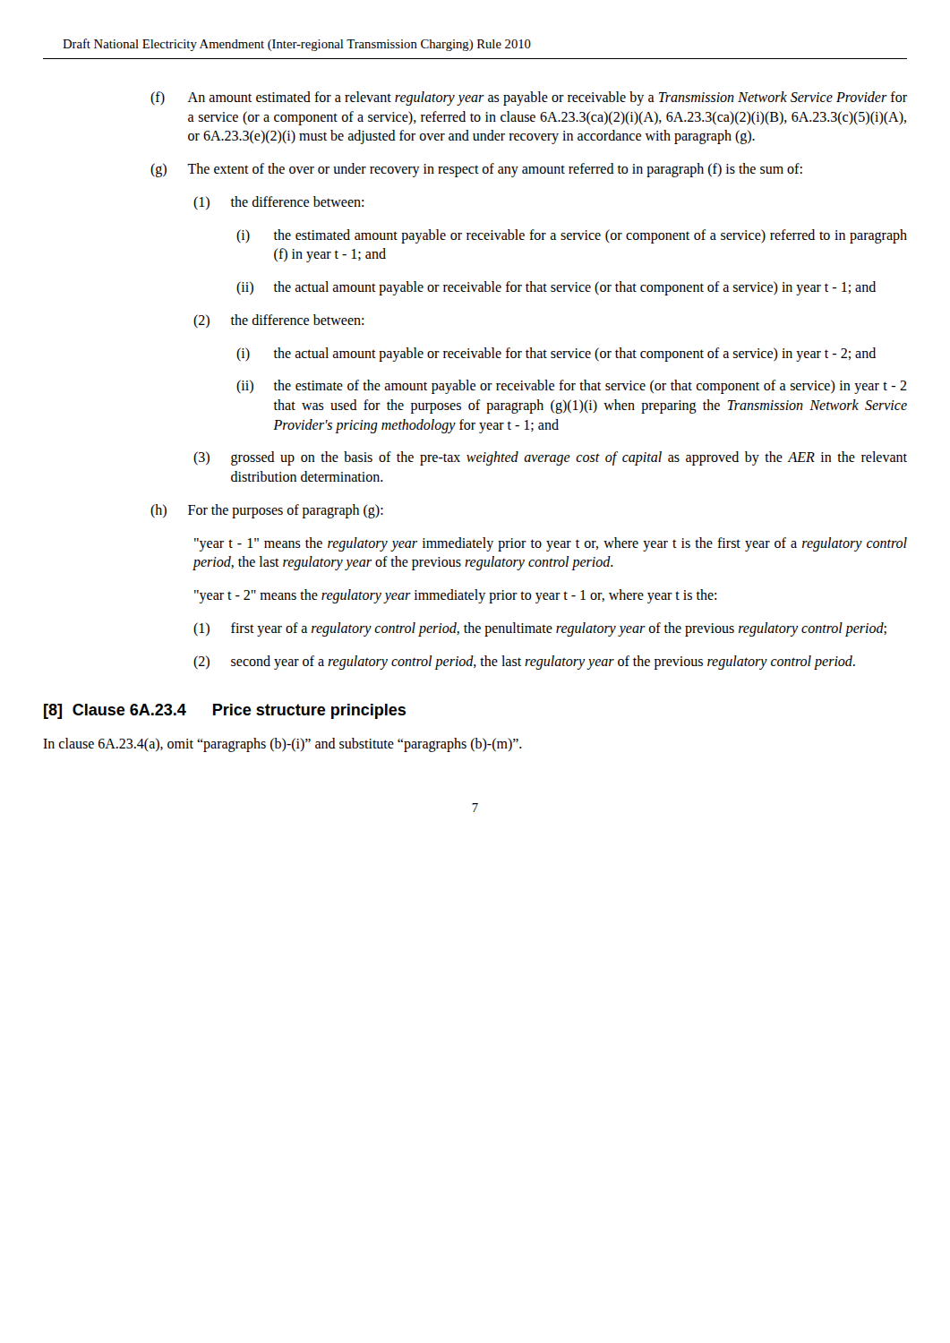Draft National Electricity Amendment (Inter-regional Transmission Charging) Rule 2010
(f)
An amount estimated for a relevant regulatory year as payable or receivable by a Transmission Network Service Provider for a service (or a component of a service), referred to in clause 6A.23.3(ca)(2)(i)(A), 6A.23.3(ca)(2)(i)(B), 6A.23.3(c)(5)(i)(A), or 6A.23.3(e)(2)(i) must be adjusted for over and under recovery in accordance with paragraph (g).
(g)
The extent of the over or under recovery in respect of any amount referred to in paragraph (f) is the sum of:
(1)
the difference between:
(i)
the estimated amount payable or receivable for a service (or component of a service) referred to in paragraph (f) in year t - 1; and
(ii)
the actual amount payable or receivable for that service (or that component of a service) in year t - 1; and
(2)
the difference between:
(i)
the actual amount payable or receivable for that service (or that component of a service) in year t - 2; and
(ii)
the estimate of the amount payable or receivable for that service (or that component of a service) in year t - 2 that was used for the purposes of paragraph (g)(1)(i) when preparing the Transmission Network Service Provider's pricing methodology for year t - 1; and
(3)
grossed up on the basis of the pre-tax weighted average cost of capital as approved by the AER in the relevant distribution determination.
(h)
For the purposes of paragraph (g):
"year t - 1" means the regulatory year immediately prior to year t or, where year t is the first year of a regulatory control period, the last regulatory year of the previous regulatory control period.
"year t - 2" means the regulatory year immediately prior to year t - 1 or, where year t is the:
(1)
first year of a regulatory control period, the penultimate regulatory year of the previous regulatory control period;
(2)
second year of a regulatory control period, the last regulatory year of the previous regulatory control period.
[8] Clause 6A.23.4 Price structure principles
In clause 6A.23.4(a), omit “paragraphs (b)-(i)” and substitute “paragraphs (b)-(m)”.
7